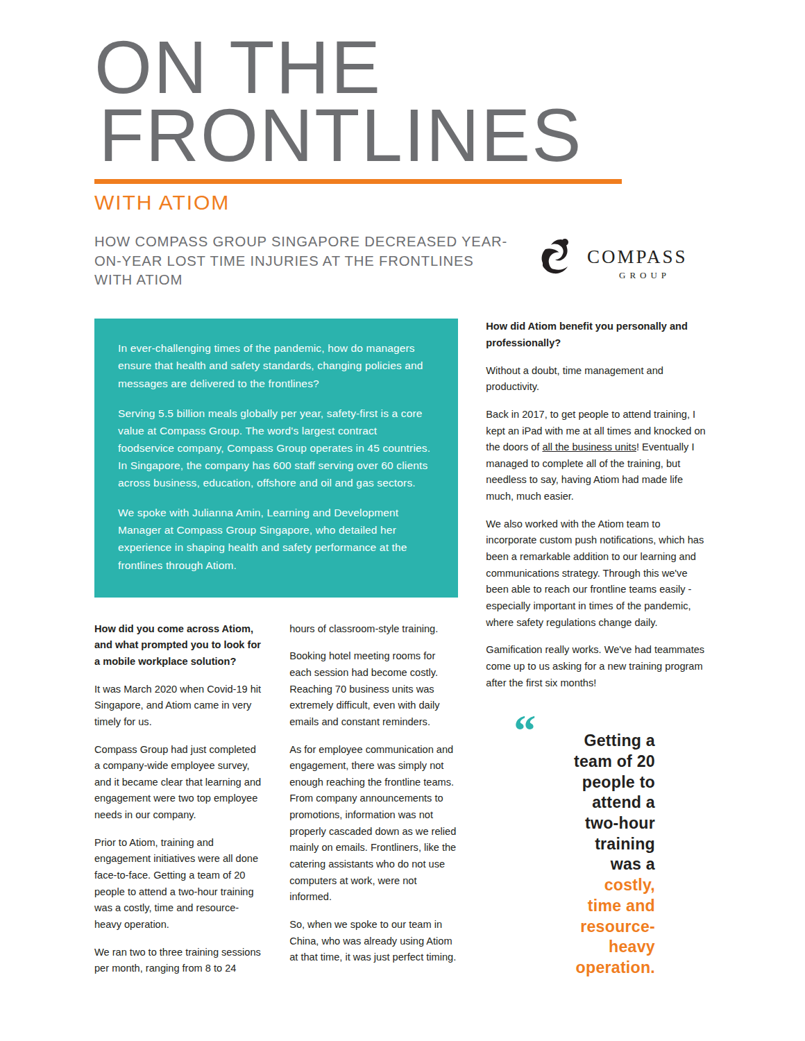On the Frontlines
with Atiom
How Compass Group Singapore decreased year-on-year lost time injuries at the frontlines with Atiom
Compass Group COMPASS GROUP
In ever-challenging times of the pandemic, how do managers ensure that health and safety standards, changing policies and messages are delivered to the frontlines?
Serving 5.5 billion meals globally per year, safety-first is a core value at Compass Group. The word's largest contract foodservice company, Compass Group operates in 45 countries. In Singapore, the company has 600 staff serving over 60 clients across business, education, offshore and oil and gas sectors.
We spoke with Julianna Amin, Learning and Development Manager at Compass Group Singapore, who detailed her experience in shaping health and safety performance at the frontlines through Atiom.
How did you come across Atiom, and what prompted you to look for a mobile workplace solution?
It was March 2020 when Covid-19 hit Singapore, and Atiom came in very timely for us.
Compass Group had just completed a company-wide employee survey, and it became clear that learning and engagement were two top employee needs in our company.
Prior to Atiom, training and engagement initiatives were all done face-to-face. Getting a team of 20 people to attend a two-hour training was a costly, time and resource-heavy operation.
We ran two to three training sessions per month, ranging from 8 to 24 hours of classroom-style training.
Booking hotel meeting rooms for each session had become costly. Reaching 70 business units was extremely difficult, even with daily emails and constant reminders.
As for employee communication and engagement, there was simply not enough reaching the frontline teams. From company announcements to promotions, information was not properly cascaded down as we relied mainly on emails. Frontliners, like the catering assistants who do not use computers at work, were not informed.
So, when we spoke to our team in China, who was already using Atiom at that time, it was just perfect timing.
How did Atiom benefit you personally and professionally?
Without a doubt, time management and productivity.
Back in 2017, to get people to attend training, I kept an iPad with me at all times and knocked on the doors of all the business units! Eventually I managed to complete all of the training, but needless to say, having Atiom had made life much, much easier.
We also worked with the Atiom team to incorporate custom push notifications, which has been a remarkable addition to our learning and communications strategy. Through this we've been able to reach our frontline teams easily - especially important in times of the pandemic, where safety regulations change daily.
Gamification really works. We've had teammates come up to us asking for a new training program after the first six months!
“
Getting a team of 20 people to attend a two-hour training was a costly, time and resource-heavy operation.